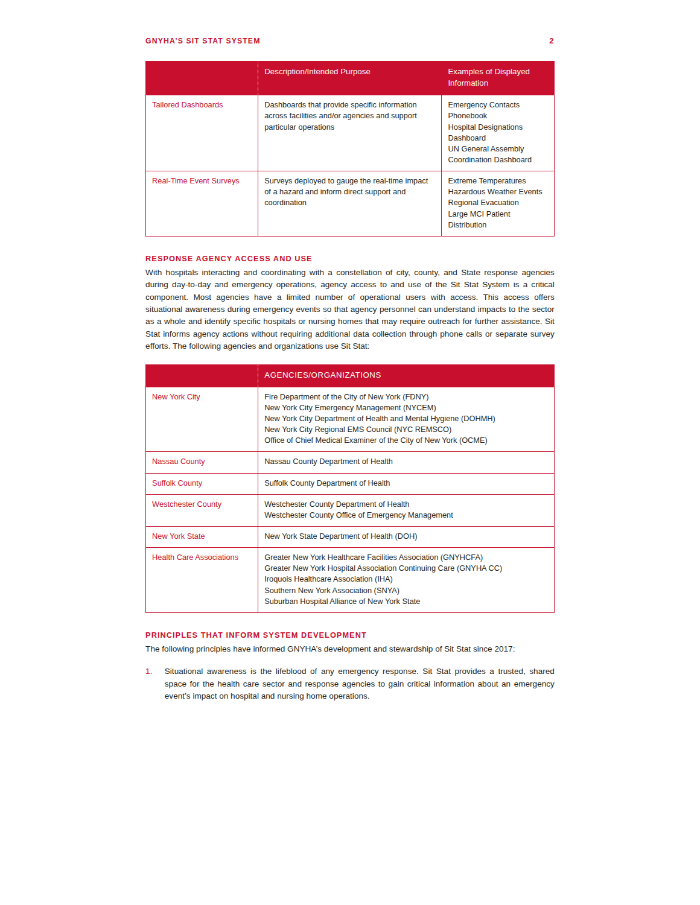GNYHA’S SIT STAT SYSTEM 2
| | Description/Intended Purpose | Examples of Displayed Information |
| --- | --- | --- |
| Tailored Dashboards | Dashboards that provide specific information across facilities and/or agencies and support particular operations | Emergency Contacts Phonebook Hospital Designations Dashboard UN General Assembly Coordination Dashboard |
| Real-Time Event Surveys | Surveys deployed to gauge the real-time impact of a hazard and inform direct support and coordination | Extreme Temperatures Hazardous Weather Events Regional Evacuation Large MCI Patient Distribution |
Response Agency Access and Use
With hospitals interacting and coordinating with a constellation of city, county, and State response agencies during day-to-day and emergency operations, agency access to and use of the Sit Stat System is a critical component. Most agencies have a limited number of operational users with access. This access offers situational awareness during emergency events so that agency personnel can understand impacts to the sector as a whole and identify specific hospitals or nursing homes that may require outreach for further assistance. Sit Stat informs agency actions without requiring additional data collection through phone calls or separate survey efforts. The following agencies and organizations use Sit Stat:
| | AGENCIES/ORGANIZATIONS |
| --- | --- |
| New York City | Fire Department of the City of New York (FDNY) New York City Emergency Management (NYCEM) New York City Department of Health and Mental Hygiene (DOHMH) New York City Regional EMS Council (NYC REMSCO) Office of Chief Medical Examiner of the City of New York (OCME) |
| Nassau County | Nassau County Department of Health |
| Suffolk County | Suffolk County Department of Health |
| Westchester County | Westchester County Department of Health Westchester County Office of Emergency Management |
| New York State | New York State Department of Health (DOH) |
| Health Care Associations | Greater New York Healthcare Facilities Association (GNYHCFA) Greater New York Hospital Association Continuing Care (GNYHA CC) Iroquois Healthcare Association (IHA) Southern New York Association (SNYA) Suburban Hospital Alliance of New York State |
Principles That Inform System Development
The following principles have informed GNYHA’s development and stewardship of Sit Stat since 2017:
Situational awareness is the lifeblood of any emergency response. Sit Stat provides a trusted, shared space for the health care sector and response agencies to gain critical information about an emergency event’s impact on hospital and nursing home operations.